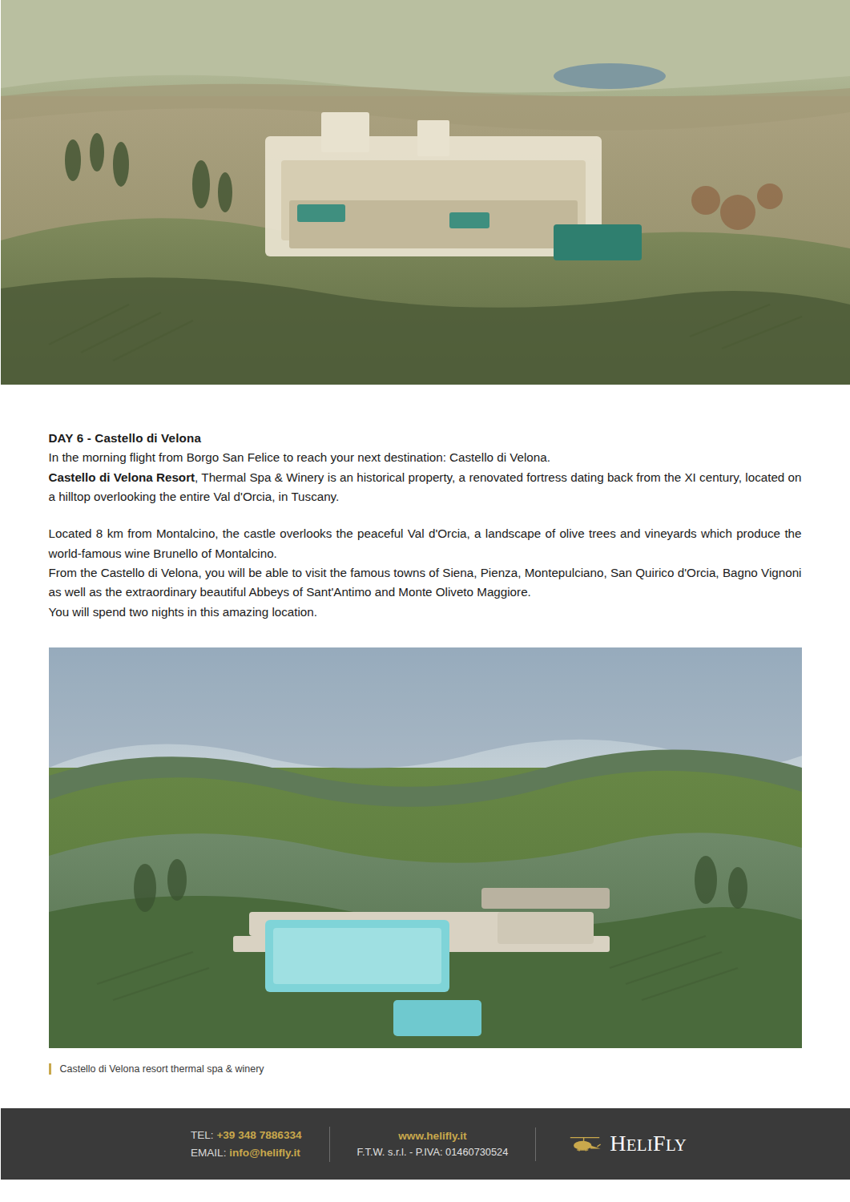DAY 6 - Castello di Velona
In the morning flight from Borgo San Felice to reach your next destination: Castello di Velona.
Castello di Velona Resort, Thermal Spa & Winery is an historical property, a renovated fortress dating back from the XI century, located on a hilltop overlooking the entire Val d'Orcia, in Tuscany.
Located 8 km from Montalcino, the castle overlooks the peaceful Val d'Orcia, a landscape of olive trees and vineyards which produce the world-famous wine Brunello of Montalcino.
From the Castello di Velona, you will be able to visit the famous towns of Siena, Pienza, Montepulciano, San Quirico d'Orcia, Bagno Vignoni as well as the extraordinary beautiful Abbeys of Sant'Antimo and Monte Oliveto Maggiore.
You will spend two nights in this amazing location.
Castello di Velona resort thermal spa & winery
TEL: +39 348 7886334
EMAIL: info@helifly.it
www.helifly.it
F.T.W. s.r.l. - P.IVA: 01460730524
HELIFLY